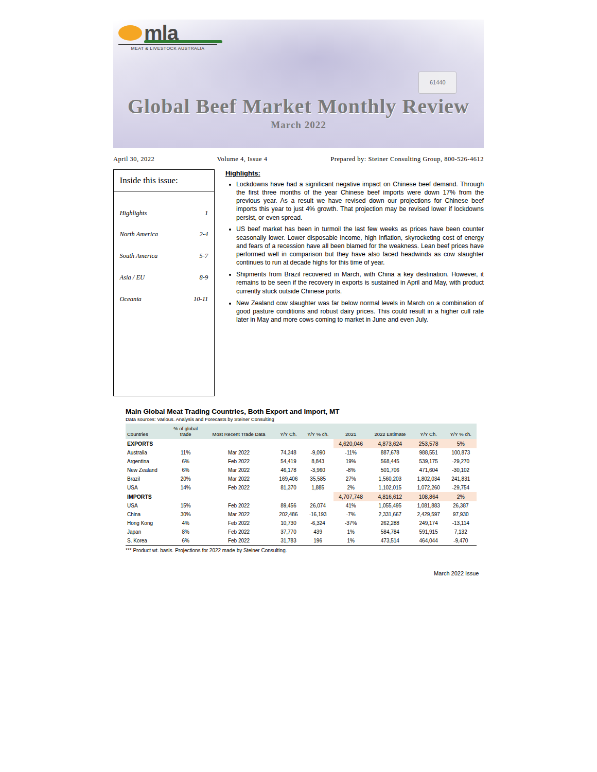mla
MEAT & LIVESTOCK AUSTRALIA
61440
Global Beef Market Monthly Review
March 2022
April 30, 2022
Volume 4, Issue 4
Prepared by: Steiner Consulting Group, 800-526-4612
Inside this issue:
Highlights 1
North America 2-4
South America 5-7
Asia / EU 8-9
Oceania 10-11
Highlights:
Lockdowns have had a significant negative impact on Chinese beef demand. Through the first three months of the year Chinese beef imports were down 17% from the previous year. As a result we have revised down our projections for Chinese beef imports this year to just 4% growth. That projection may be revised lower if lockdowns persist, or even spread.
US beef market has been in turmoil the last few weeks as prices have been counter seasonally lower. Lower disposable income, high inflation, skyrocketing cost of energy and fears of a recession have all been blamed for the weakness. Lean beef prices have performed well in comparison but they have also faced headwinds as cow slaughter continues to run at decade highs for this time of year.
Shipments from Brazil recovered in March, with China a key destination. However, it remains to be seen if the recovery in exports is sustained in April and May, with product currently stuck outside Chinese ports.
New Zealand cow slaughter was far below normal levels in March on a combination of good pasture conditions and robust dairy prices. This could result in a higher cull rate later in May and more cows coming to market in June and even July.
Main Global Meat Trading Countries, Both Export and Import, MT
Data sources: Various. Analysis and Forecasts by Steiner Consulting
| Countries | % of global trade | Most Recent Trade Data | Y/Y Ch. | Y/Y % ch. | 2021 | 2022 Estimate | Y/Y Ch. | Y/Y % ch. |
| --- | --- | --- | --- | --- | --- | --- | --- | --- |
| EXPORTS | | | | | 4,620,046 | 4,873,624 | 253,578 | 5% |
| Australia | 11% | Mar 2022 | 74,348 | -9,090 | -11% | 887,678 | 988,551 | 100,873 |
| Argentina | 6% | Feb 2022 | 54,419 | 8,843 | 19% | 568,445 | 539,175 | -29,270 |
| New Zealand | 6% | Mar 2022 | 46,178 | -3,960 | -8% | 501,706 | 471,604 | -30,102 |
| Brazil | 20% | Mar 2022 | 169,406 | 35,585 | 27% | 1,560,203 | 1,802,034 | 241,831 |
| USA | 14% | Feb 2022 | 81,370 | 1,885 | 2% | 1,102,015 | 1,072,260 | -29,754 |
| IMPORTS | | | | | 4,707,748 | 4,816,612 | 108,864 | 2% |
| USA | 15% | Feb 2022 | 89,456 | 26,074 | 41% | 1,055,495 | 1,081,883 | 26,387 |
| China | 30% | Mar 2022 | 202,486 | -16,193 | -7% | 2,331,667 | 2,429,597 | 97,930 |
| Hong Kong | 4% | Feb 2022 | 10,730 | -6,324 | -37% | 262,288 | 249,174 | -13,114 |
| Japan | 8% | Feb 2022 | 37,770 | 439 | 1% | 584,784 | 591,915 | 7,132 |
| S. Korea | 6% | Feb 2022 | 31,783 | 196 | 1% | 473,514 | 464,044 | -9,470 |
*** Product wt. basis. Projections for 2022 made by Steiner Consulting.
March 2022 Issue